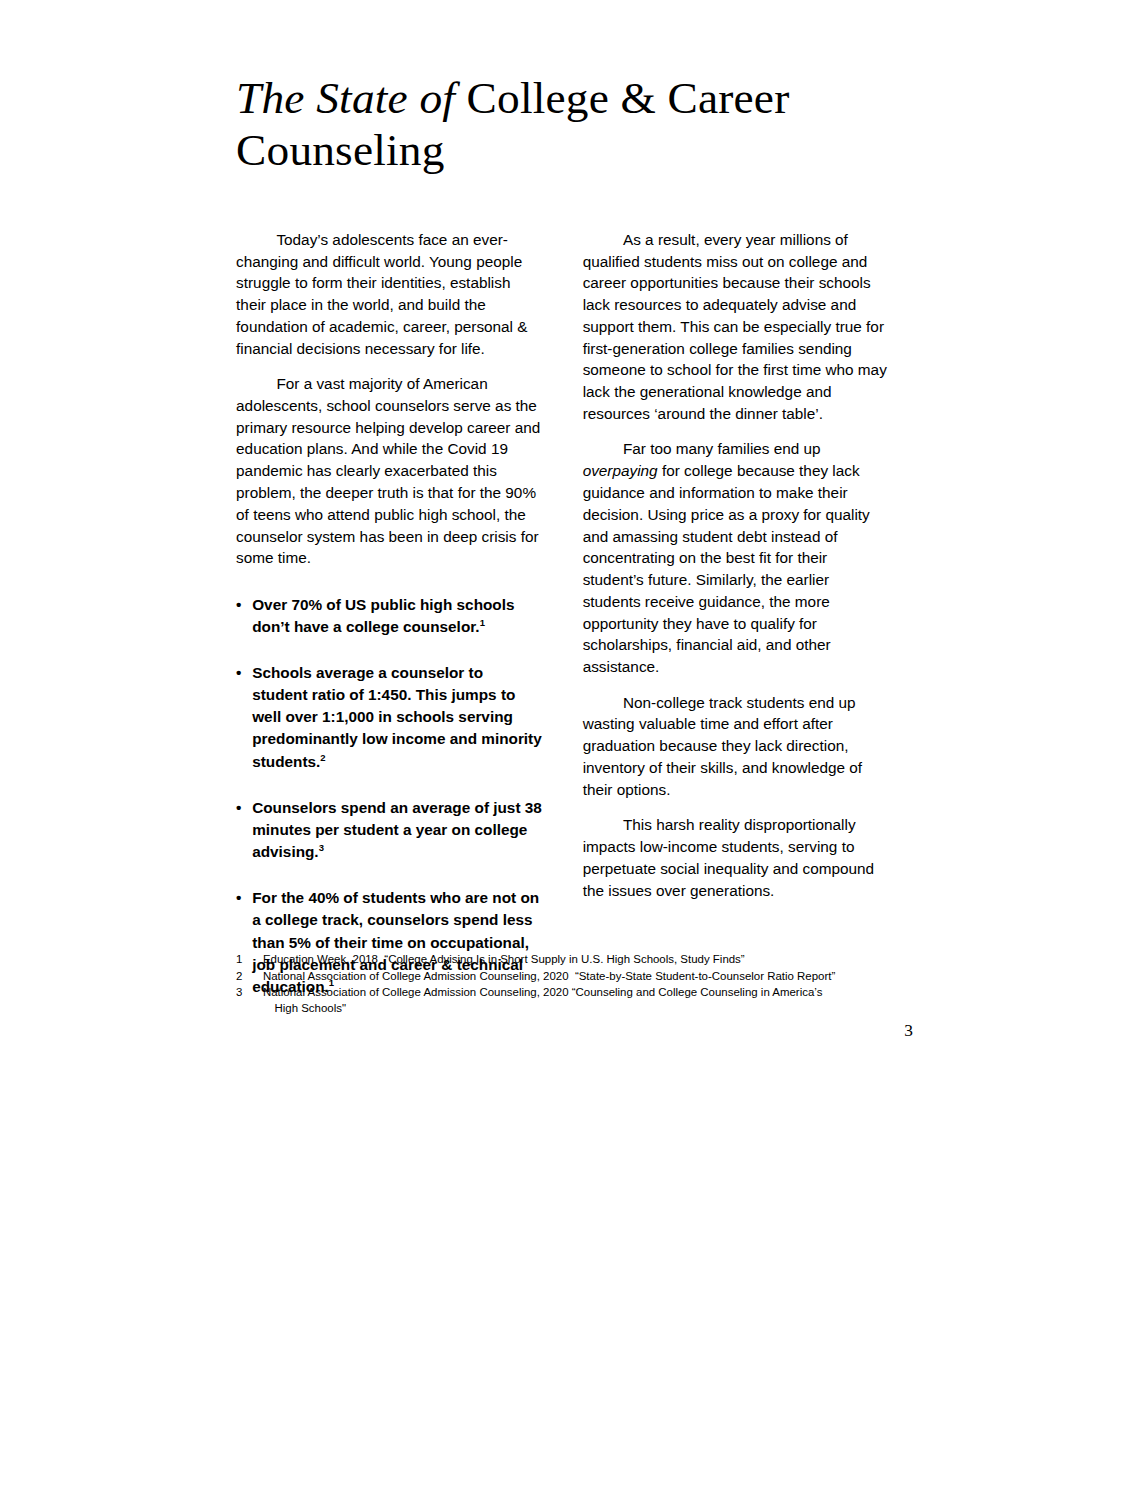The State of College & Career Counseling
Today’s adolescents face an ever-changing and difficult world. Young people struggle to form their identities, establish their place in the world, and build the foundation of academic, career, personal & financial decisions necessary for life.
For a vast majority of American adolescents, school counselors serve as the primary resource helping develop career and education plans. And while the Covid 19 pandemic has clearly exacerbated this problem, the deeper truth is that for the 90% of teens who attend public high school, the counselor system has been in deep crisis for some time.
Over 70% of US public high schools don’t have a college counselor.1
Schools average a counselor to student ratio of 1:450. This jumps to well over 1:1,000 in schools serving predominantly low income and minority students.2
Counselors spend an average of just 38 minutes per student a year on college advising.3
For the 40% of students who are not on a college track, counselors spend less than 5% of their time on occupational, job placement and career & technical education.1
As a result, every year millions of qualified students miss out on college and career opportunities because their schools lack resources to adequately advise and support them. This can be especially true for first-generation college families sending someone to school for the first time who may lack the generational knowledge and resources ‘around the dinner table’.
Far too many families end up overpaying for college because they lack guidance and information to make their decision. Using price as a proxy for quality and amassing student debt instead of concentrating on the best fit for their student’s future. Similarly, the earlier students receive guidance, the more opportunity they have to qualify for scholarships, financial aid, and other assistance.
Non-college track students end up wasting valuable time and effort after graduation because they lack direction, inventory of their skills, and knowledge of their options.
This harsh reality disproportionally impacts low-income students, serving to perpetuate social inequality and compound the issues over generations.
| 1 | Education Week, 2018 “College Advising Is in Short Supply in U.S. High Schools, Study Finds” |
| 2 | National Association of College Admission Counseling, 2020 “State-by-State Student-to-Counselor Ratio Report” |
| 3 | National Association of College Admission Counseling, 2020 “Counseling and College Counseling in America’s High Schools" |
3